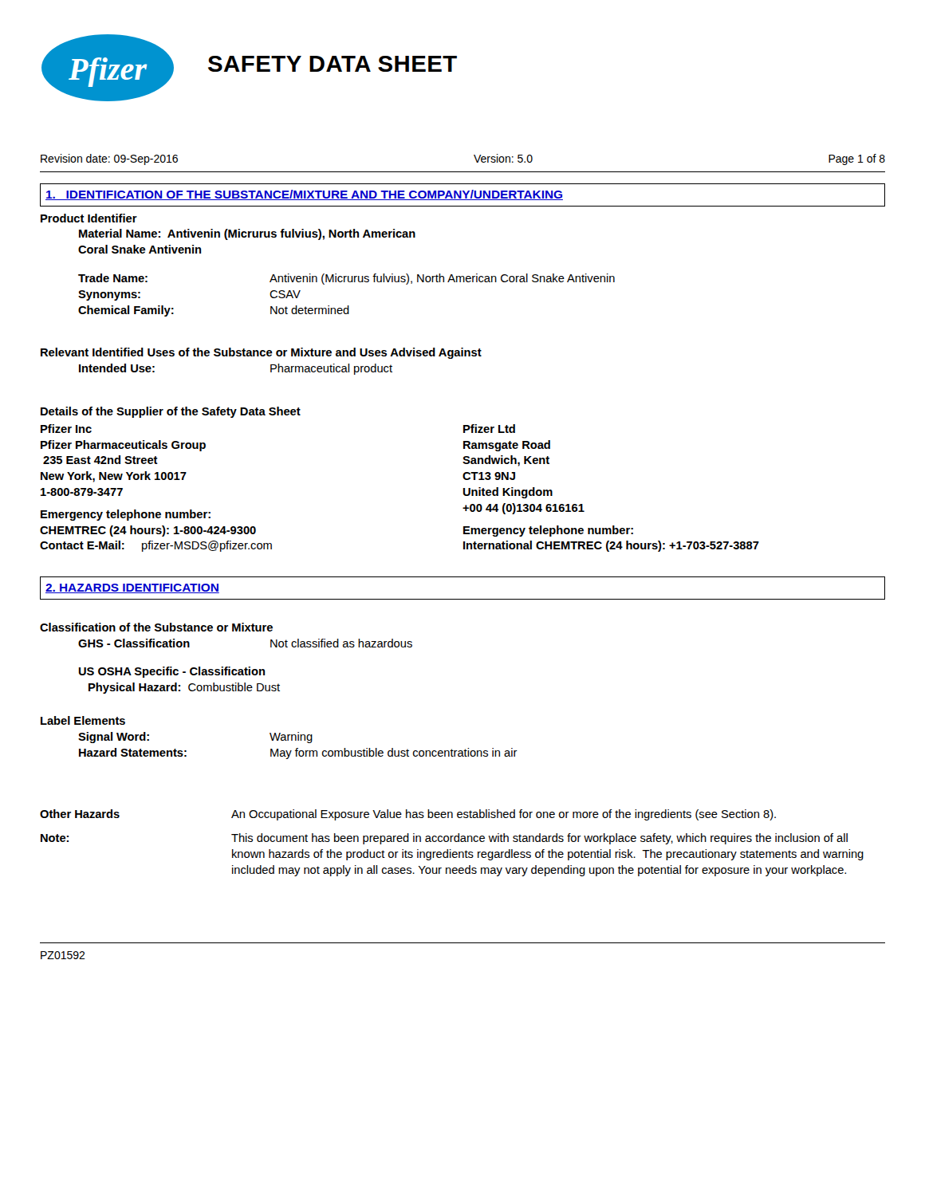Pfizer
SAFETY DATA SHEET
Revision date: 09-Sep-2016 Version: 5.0 Page 1 of 8
1. IDENTIFICATION OF THE SUBSTANCE/MIXTURE AND THE COMPANY/UNDERTAKING
Product Identifier
Material Name: Antivenin (Micrurus fulvius), North American
Coral Snake Antivenin
| Trade Name: | Antivenin (Micrurus fulvius), North American Coral Snake Antivenin |
| Synonyms: | CSAV |
| Chemical Family: | Not determined |
Relevant Identified Uses of the Substance or Mixture and Uses Advised Against
| Intended Use: | Pharmaceutical product |
Details of the Supplier of the Safety Data Sheet
| Pfizer Inc Pfizer Pharmaceuticals Group 235 East 42nd Street New York, New York 10017 1-800-879-3477 Emergency telephone number: CHEMTREC (24 hours): 1-800-424-9300 Contact E-Mail: pfizer-MSDS@pfizer.com | Pfizer Ltd Ramsgate Road Sandwich, Kent CT13 9NJ United Kingdom +00 44 (0)1304 616161 Emergency telephone number: International CHEMTREC (24 hours): +1-703-527-3887 |
2. HAZARDS IDENTIFICATION
Classification of the Substance or Mixture
| GHS - Classification | Not classified as hazardous |
US OSHA Specific - Classification
Physical Hazard: Combustible Dust
Label Elements
| Signal Word: | Warning |
| Hazard Statements: | May form combustible dust concentrations in air |
| Other Hazards | An Occupational Exposure Value has been established for one or more of the ingredients (see Section 8). |
| Note: | This document has been prepared in accordance with standards for workplace safety, which requires the inclusion of all known hazards of the product or its ingredients regardless of the potential risk. The precautionary statements and warning included may not apply in all cases. Your needs may vary depending upon the potential for exposure in your workplace. |
PZ01592